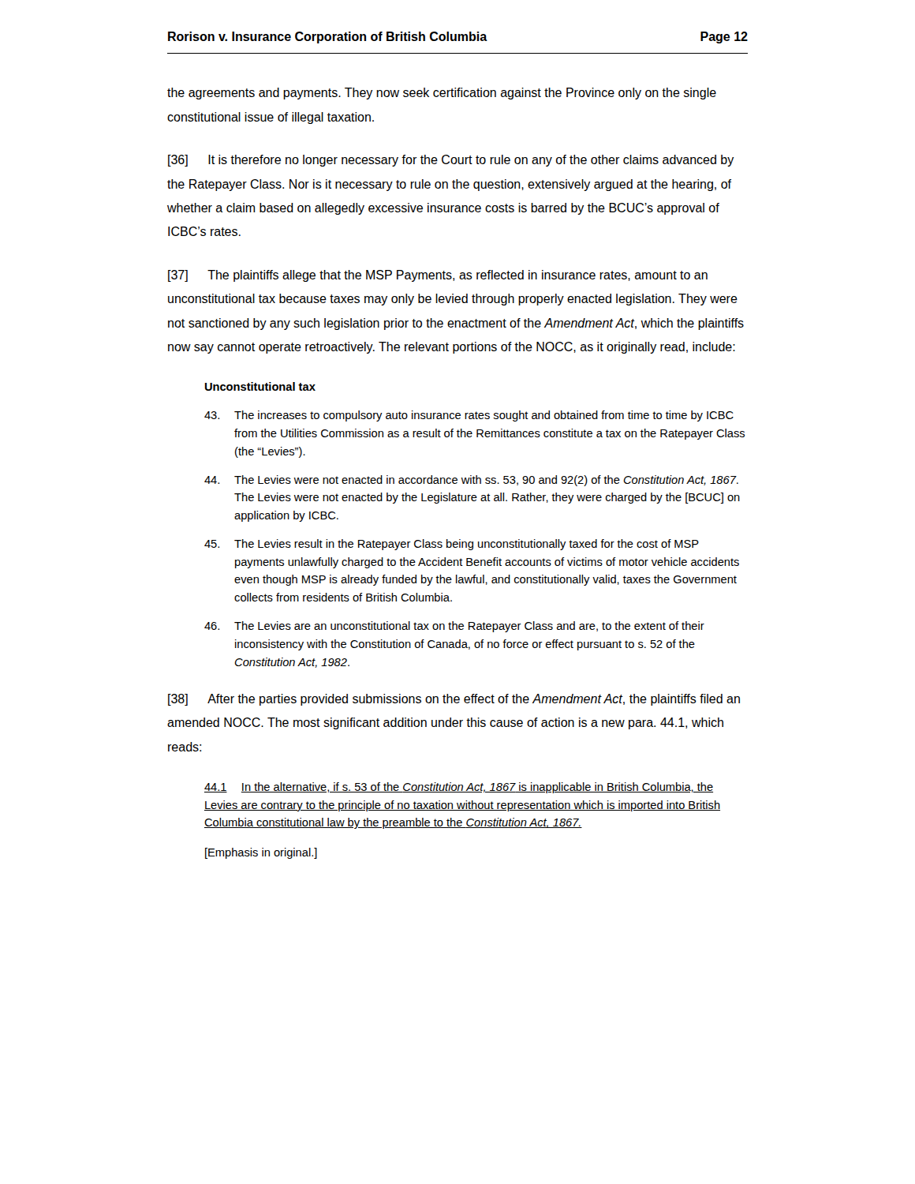Rorison v. Insurance Corporation of British Columbia Page 12
the agreements and payments. They now seek certification against the Province only on the single constitutional issue of illegal taxation.
[36] It is therefore no longer necessary for the Court to rule on any of the other claims advanced by the Ratepayer Class. Nor is it necessary to rule on the question, extensively argued at the hearing, of whether a claim based on allegedly excessive insurance costs is barred by the BCUC’s approval of ICBC’s rates.
[37] The plaintiffs allege that the MSP Payments, as reflected in insurance rates, amount to an unconstitutional tax because taxes may only be levied through properly enacted legislation. They were not sanctioned by any such legislation prior to the enactment of the Amendment Act, which the plaintiffs now say cannot operate retroactively. The relevant portions of the NOCC, as it originally read, include:
Unconstitutional tax
43. The increases to compulsory auto insurance rates sought and obtained from time to time by ICBC from the Utilities Commission as a result of the Remittances constitute a tax on the Ratepayer Class (the “Levies”).
44. The Levies were not enacted in accordance with ss. 53, 90 and 92(2) of the Constitution Act, 1867. The Levies were not enacted by the Legislature at all. Rather, they were charged by the [BCUC] on application by ICBC.
45. The Levies result in the Ratepayer Class being unconstitutionally taxed for the cost of MSP payments unlawfully charged to the Accident Benefit accounts of victims of motor vehicle accidents even though MSP is already funded by the lawful, and constitutionally valid, taxes the Government collects from residents of British Columbia.
46. The Levies are an unconstitutional tax on the Ratepayer Class and are, to the extent of their inconsistency with the Constitution of Canada, of no force or effect pursuant to s. 52 of the Constitution Act, 1982.
[38] After the parties provided submissions on the effect of the Amendment Act, the plaintiffs filed an amended NOCC. The most significant addition under this cause of action is a new para. 44.1, which reads:
44.1 In the alternative, if s. 53 of the Constitution Act, 1867 is inapplicable in British Columbia, the Levies are contrary to the principle of no taxation without representation which is imported into British Columbia constitutional law by the preamble to the Constitution Act, 1867.
[Emphasis in original.]